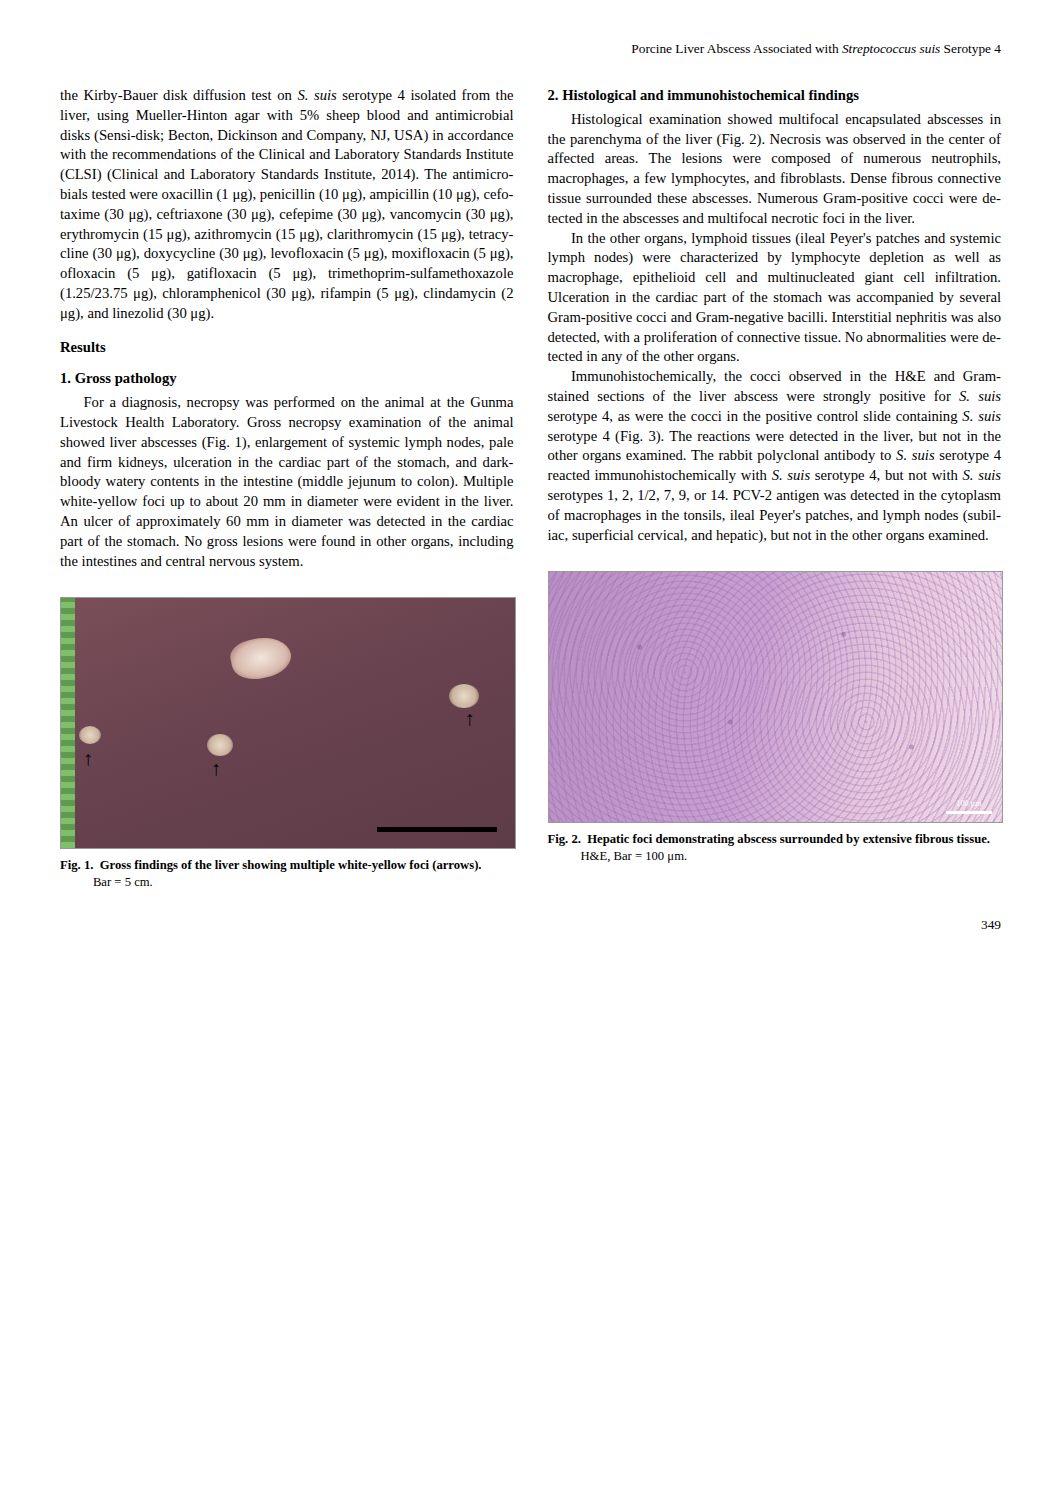Porcine Liver Abscess Associated with Streptococcus suis Serotype 4
the Kirby-Bauer disk diffusion test on S. suis serotype 4 isolated from the liver, using Mueller-Hinton agar with 5% sheep blood and antimicrobial disks (Sensi-disk; Becton, Dickinson and Company, NJ, USA) in accordance with the recommendations of the Clinical and Laboratory Standards Institute (CLSI) (Clinical and Laboratory Standards Institute, 2014). The antimicrobials tested were oxacillin (1 μg), penicillin (10 μg), ampicillin (10 μg), cefotaxime (30 μg), ceftriaxone (30 μg), cefepime (30 μg), vancomycin (30 μg), erythromycin (15 μg), azithromycin (15 μg), clarithromycin (15 μg), tetracycline (30 μg), doxycycline (30 μg), levofloxacin (5 μg), moxifloxacin (5 μg), ofloxacin (5 μg), gatifloxacin (5 μg), trimethoprim-sulfamethoxazole (1.25/23.75 μg), chloramphenicol (30 μg), rifampin (5 μg), clindamycin (2 μg), and linezolid (30 μg).
Results
1. Gross pathology
For a diagnosis, necropsy was performed on the animal at the Gunma Livestock Health Laboratory. Gross necropsy examination of the animal showed liver abscesses (Fig. 1), enlargement of systemic lymph nodes, pale and firm kidneys, ulceration in the cardiac part of the stomach, and dark-bloody watery contents in the intestine (middle jejunum to colon). Multiple white-yellow foci up to about 20 mm in diameter were evident in the liver. An ulcer of approximately 60 mm in diameter was detected in the cardiac part of the stomach. No gross lesions were found in other organs, including the intestines and central nervous system.
↑
↑
↑
Fig. 1. Gross findings of the liver showing multiple white-yellow foci (arrows). Bar = 5 cm.
2. Histological and immunohistochemical findings
Histological examination showed multifocal encapsulated abscesses in the parenchyma of the liver (Fig. 2). Necrosis was observed in the center of affected areas. The lesions were composed of numerous neutrophils, macrophages, a few lymphocytes, and fibroblasts. Dense fibrous connective tissue surrounded these abscesses. Numerous Gram-positive cocci were detected in the abscesses and multifocal necrotic foci in the liver.
In the other organs, lymphoid tissues (ileal Peyer's patches and systemic lymph nodes) were characterized by lymphocyte depletion as well as macrophage, epithelioid cell and multinucleated giant cell infiltration. Ulceration in the cardiac part of the stomach was accompanied by several Gram-positive cocci and Gram-negative bacilli. Interstitial nephritis was also detected, with a proliferation of connective tissue. No abnormalities were detected in any of the other organs.
Immunohistochemically, the cocci observed in the H&E and Gram-stained sections of the liver abscess were strongly positive for S. suis serotype 4, as were the cocci in the positive control slide containing S. suis serotype 4 (Fig. 3). The reactions were detected in the liver, but not in the other organs examined. The rabbit polyclonal antibody to S. suis serotype 4 reacted immunohistochemically with S. suis serotype 4, but not with S. suis serotypes 1, 2, 1/2, 7, 9, or 14. PCV-2 antigen was detected in the cytoplasm of macrophages in the tonsils, ileal Peyer's patches, and lymph nodes (subiliac, superficial cervical, and hepatic), but not in the other organs examined.
Fig. 2. Hepatic foci demonstrating abscess surrounded by extensive fibrous tissue. H&E, Bar = 100 μm.
349